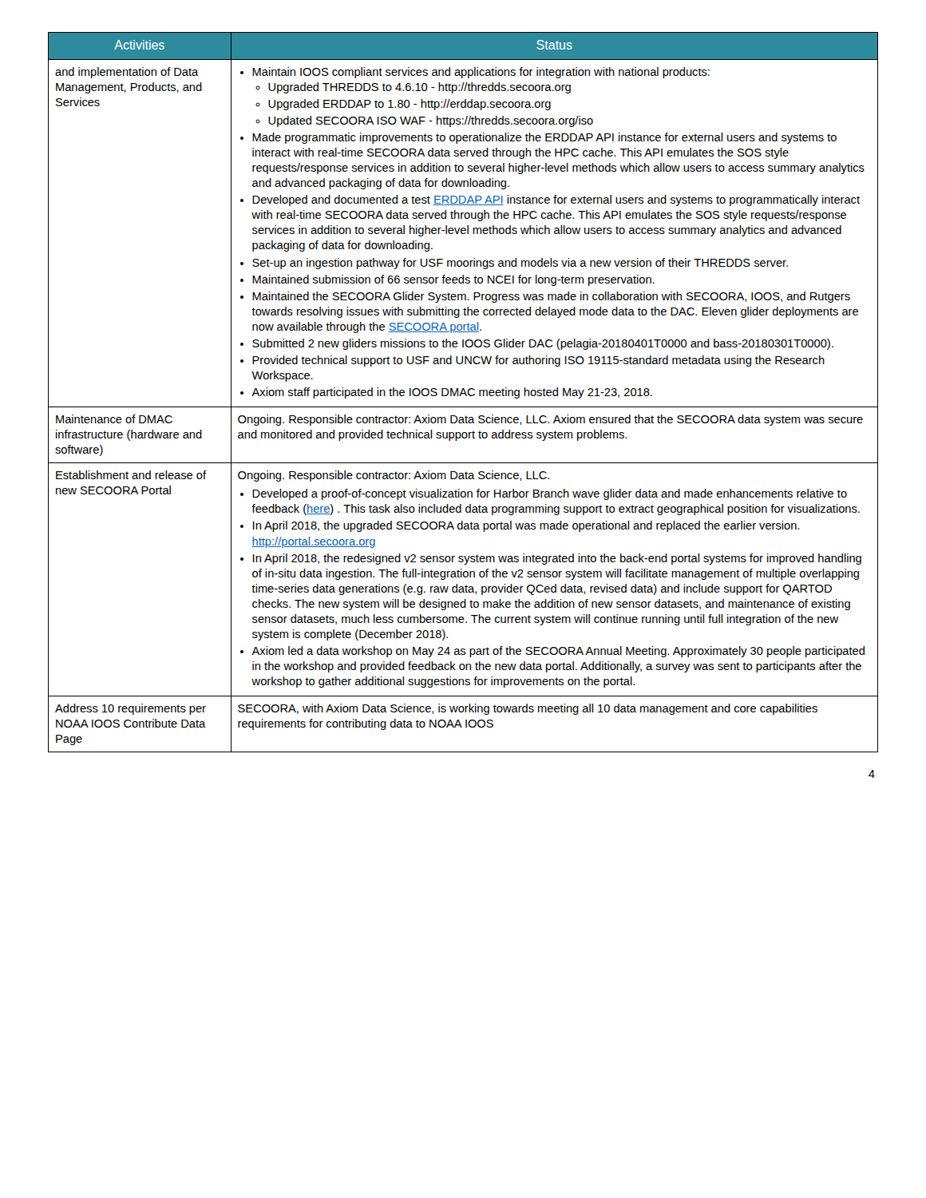| Activities | Status |
| --- | --- |
| and implementation of Data Management, Products, and Services | Maintain IOOS compliant services and applications for integration with national products: Upgraded THREDDS to 4.6.10 - http://thredds.secoora.org Upgraded ERDDAP to 1.80 - http://erddap.secoora.org Updated SECOORA ISO WAF - https://thredds.secoora.org/iso Made programmatic improvements to operationalize the ERDDAP API instance for external users and systems to interact with real-time SECOORA data served through the HPC cache. This API emulates the SOS style requests/response services in addition to several higher-level methods which allow users to access summary analytics and advanced packaging of data for downloading. Developed and documented a test ERDDAP API instance for external users and systems to programmatically interact with real-time SECOORA data served through the HPC cache. This API emulates the SOS style requests/response services in addition to several higher-level methods which allow users to access summary analytics and advanced packaging of data for downloading. Set-up an ingestion pathway for USF moorings and models via a new version of their THREDDS server. Maintained submission of 66 sensor feeds to NCEI for long-term preservation. Maintained the SECOORA Glider System. Progress was made in collaboration with SECOORA, IOOS, and Rutgers towards resolving issues with submitting the corrected delayed mode data to the DAC. Eleven glider deployments are now available through the SECOORA portal . Submitted 2 new gliders missions to the IOOS Glider DAC (pelagia-20180401T0000 and bass-20180301T0000). Provided technical support to USF and UNCW for authoring ISO 19115-standard metadata using the Research Workspace. Axiom staff participated in the IOOS DMAC meeting hosted May 21-23, 2018. |
| Maintenance of DMAC infrastructure (hardware and software) | Ongoing. Responsible contractor: Axiom Data Science, LLC. Axiom ensured that the SECOORA data system was secure and monitored and provided technical support to address system problems. |
| Establishment and release of new SECOORA Portal | Ongoing. Responsible contractor: Axiom Data Science, LLC. Developed a proof-of-concept visualization for Harbor Branch wave glider data and made enhancements relative to feedback ( here ) . This task also included data programming support to extract geographical position for visualizations. In April 2018, the upgraded SECOORA data portal was made operational and replaced the earlier version. http://portal.secoora.org In April 2018, the redesigned v2 sensor system was integrated into the back-end portal systems for improved handling of in-situ data ingestion. The full-integration of the v2 sensor system will facilitate management of multiple overlapping time-series data generations (e.g. raw data, provider QCed data, revised data) and include support for QARTOD checks. The new system will be designed to make the addition of new sensor datasets, and maintenance of existing sensor datasets, much less cumbersome. The current system will continue running until full integration of the new system is complete (December 2018). Axiom led a data workshop on May 24 as part of the SECOORA Annual Meeting. Approximately 30 people participated in the workshop and provided feedback on the new data portal. Additionally, a survey was sent to participants after the workshop to gather additional suggestions for improvements on the portal. |
| Address 10 requirements per NOAA IOOS Contribute Data Page | SECOORA, with Axiom Data Science, is working towards meeting all 10 data management and core capabilities requirements for contributing data to NOAA IOOS |
4